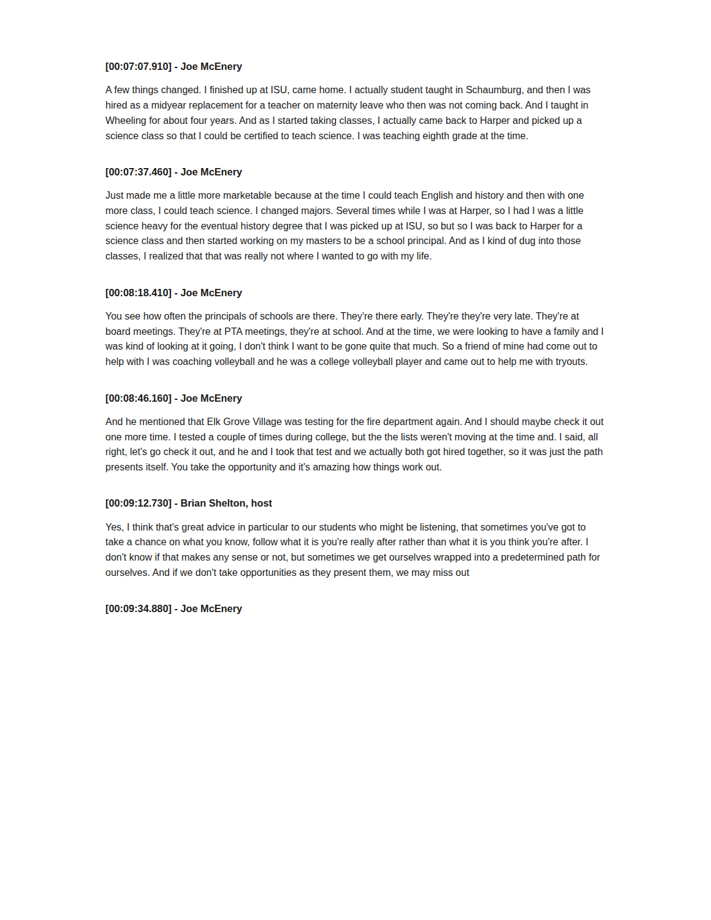[00:07:07.910] - Joe McEnery
A few things changed. I finished up at ISU, came home. I actually student taught in Schaumburg, and then I was hired as a midyear replacement for a teacher on maternity leave who then was not coming back. And I taught in Wheeling for about four years. And as I started taking classes, I actually came back to Harper and picked up a science class so that I could be certified to teach science. I was teaching eighth grade at the time.
[00:07:37.460] - Joe McEnery
Just made me a little more marketable because at the time I could teach English and history and then with one more class, I could teach science. I changed majors. Several times while I was at Harper, so I had I was a little science heavy for the eventual history degree that I was picked up at ISU, so but so I was back to Harper for a science class and then started working on my masters to be a school principal. And as I kind of dug into those classes, I realized that that was really not where I wanted to go with my life.
[00:08:18.410] - Joe McEnery
You see how often the principals of schools are there. They're there early. They're they're very late. They're at board meetings. They're at PTA meetings, they're at school. And at the time, we were looking to have a family and I was kind of looking at it going, I don't think I want to be gone quite that much. So a friend of mine had come out to help with I was coaching volleyball and he was a college volleyball player and came out to help me with tryouts.
[00:08:46.160] - Joe McEnery
And he mentioned that Elk Grove Village was testing for the fire department again. And I should maybe check it out one more time. I tested a couple of times during college, but the the lists weren't moving at the time and. I said, all right, let's go check it out, and he and I took that test and we actually both got hired together, so it was just the path presents itself. You take the opportunity and it's amazing how things work out.
[00:09:12.730] - Brian Shelton, host
Yes, I think that's great advice in particular to our students who might be listening, that sometimes you've got to take a chance on what you know, follow what it is you're really after rather than what it is you think you're after. I don't know if that makes any sense or not, but sometimes we get ourselves wrapped into a predetermined path for ourselves. And if we don't take opportunities as they present them, we may miss out
[00:09:34.880] - Joe McEnery